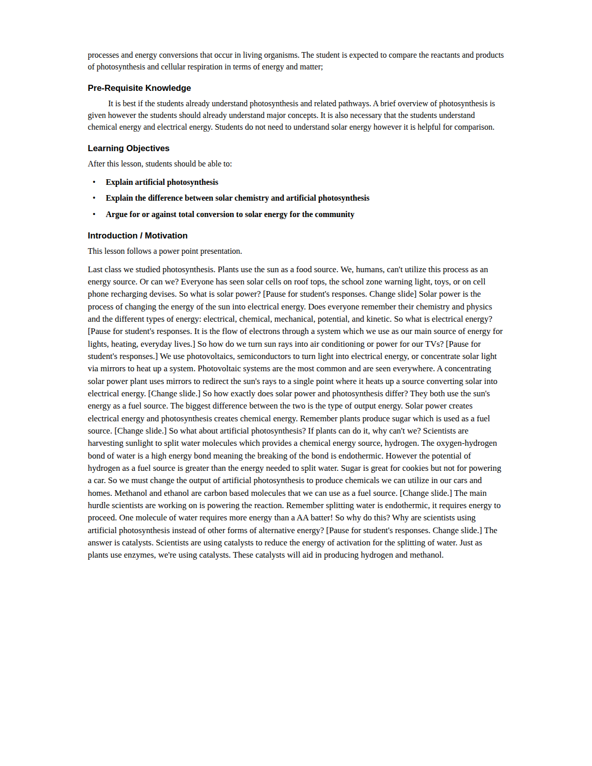processes and energy conversions that occur in living organisms. The student is expected to compare the reactants and products of photosynthesis and cellular respiration in terms of energy and matter;
Pre-Requisite Knowledge
It is best if the students already understand photosynthesis and related pathways. A brief overview of photosynthesis is given however the students should already understand major concepts. It is also necessary that the students understand chemical energy and electrical energy. Students do not need to understand solar energy however it is helpful for comparison.
Learning Objectives
After this lesson, students should be able to:
Explain artificial photosynthesis
Explain the difference between solar chemistry and artificial photosynthesis
Argue for or against total conversion to solar energy for the community
Introduction / Motivation
This lesson follows a power point presentation.
Last class we studied photosynthesis. Plants use the sun as a food source. We, humans, can't utilize this process as an energy source. Or can we? Everyone has seen solar cells on roof tops, the school zone warning light, toys, or on cell phone recharging devises. So what is solar power? [Pause for student's responses. Change slide] Solar power is the process of changing the energy of the sun into electrical energy. Does everyone remember their chemistry and physics and the different types of energy: electrical, chemical, mechanical, potential, and kinetic. So what is electrical energy? [Pause for student's responses. It is the flow of electrons through a system which we use as our main source of energy for lights, heating, everyday lives.] So how do we turn sun rays into air conditioning or power for our TVs? [Pause for student's responses.] We use photovoltaics, semiconductors to turn light into electrical energy, or concentrate solar light via mirrors to heat up a system. Photovoltaic systems are the most common and are seen everywhere. A concentrating solar power plant uses mirrors to redirect the sun's rays to a single point where it heats up a source converting solar into electrical energy. [Change slide.] So how exactly does solar power and photosynthesis differ? They both use the sun's energy as a fuel source. The biggest difference between the two is the type of output energy. Solar power creates electrical energy and photosynthesis creates chemical energy. Remember plants produce sugar which is used as a fuel source. [Change slide.] So what about artificial photosynthesis? If plants can do it, why can't we? Scientists are harvesting sunlight to split water molecules which provides a chemical energy source, hydrogen. The oxygen-hydrogen bond of water is a high energy bond meaning the breaking of the bond is endothermic. However the potential of hydrogen as a fuel source is greater than the energy needed to split water. Sugar is great for cookies but not for powering a car. So we must change the output of artificial photosynthesis to produce chemicals we can utilize in our cars and homes. Methanol and ethanol are carbon based molecules that we can use as a fuel source. [Change slide.] The main hurdle scientists are working on is powering the reaction. Remember splitting water is endothermic, it requires energy to proceed. One molecule of water requires more energy than a AA batter! So why do this? Why are scientists using artificial photosynthesis instead of other forms of alternative energy? [Pause for student's responses. Change slide.] The answer is catalysts. Scientists are using catalysts to reduce the energy of activation for the splitting of water. Just as plants use enzymes, we're using catalysts. These catalysts will aid in producing hydrogen and methanol.